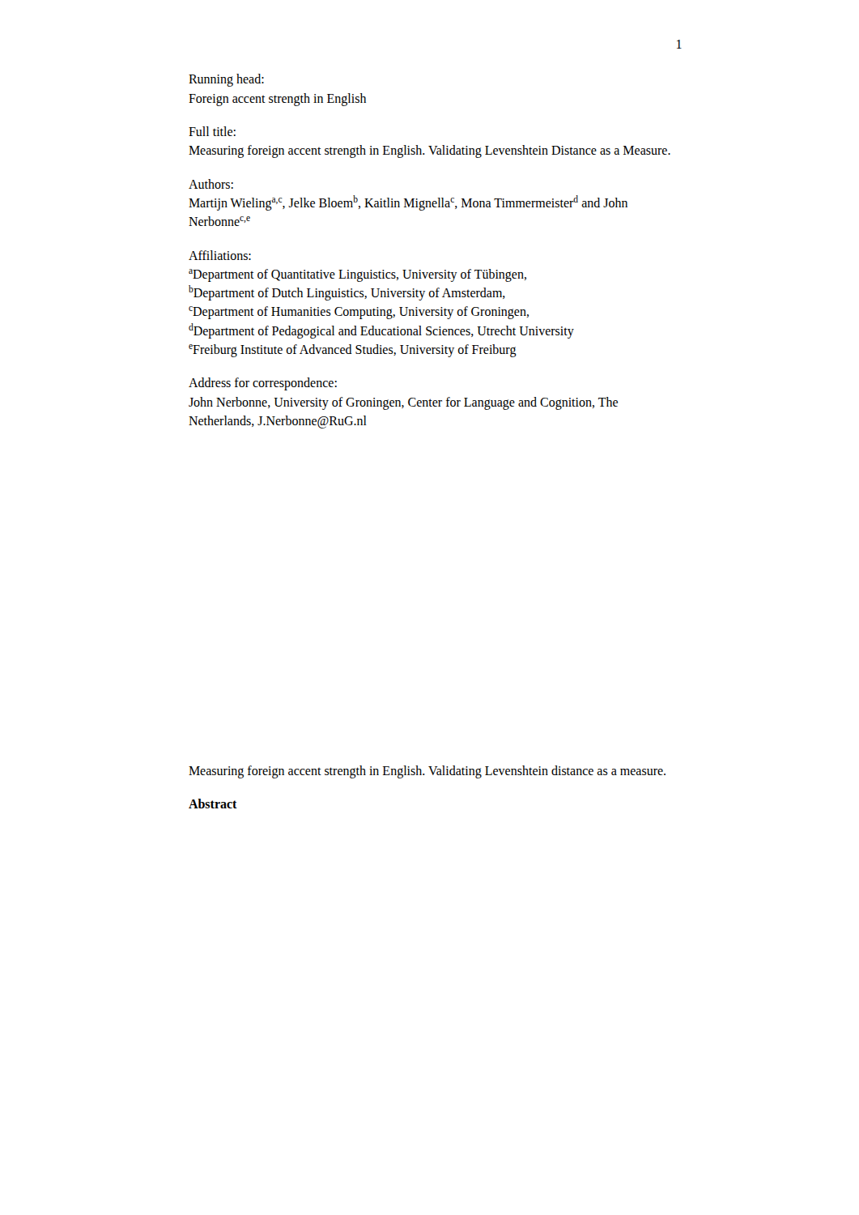1
Running head:
Foreign accent strength in English
Full title:
Measuring foreign accent strength in English. Validating Levenshtein Distance as a Measure.
Authors:
Martijn Wielinga,c, Jelke Bloemb, Kaitlin Mignellac, Mona Timmermeisterd and John Nerbonnec,e
Affiliations:
aDepartment of Quantitative Linguistics, University of Tübingen,
bDepartment of Dutch Linguistics, University of Amsterdam,
cDepartment of Humanities Computing, University of Groningen,
dDepartment of Pedagogical and Educational Sciences, Utrecht University
eFreiburg Institute of Advanced Studies, University of Freiburg
Address for correspondence:
John Nerbonne, University of Groningen, Center for Language and Cognition, The Netherlands, J.Nerbonne@RuG.nl
Measuring foreign accent strength in English. Validating Levenshtein distance as a measure.
Abstract